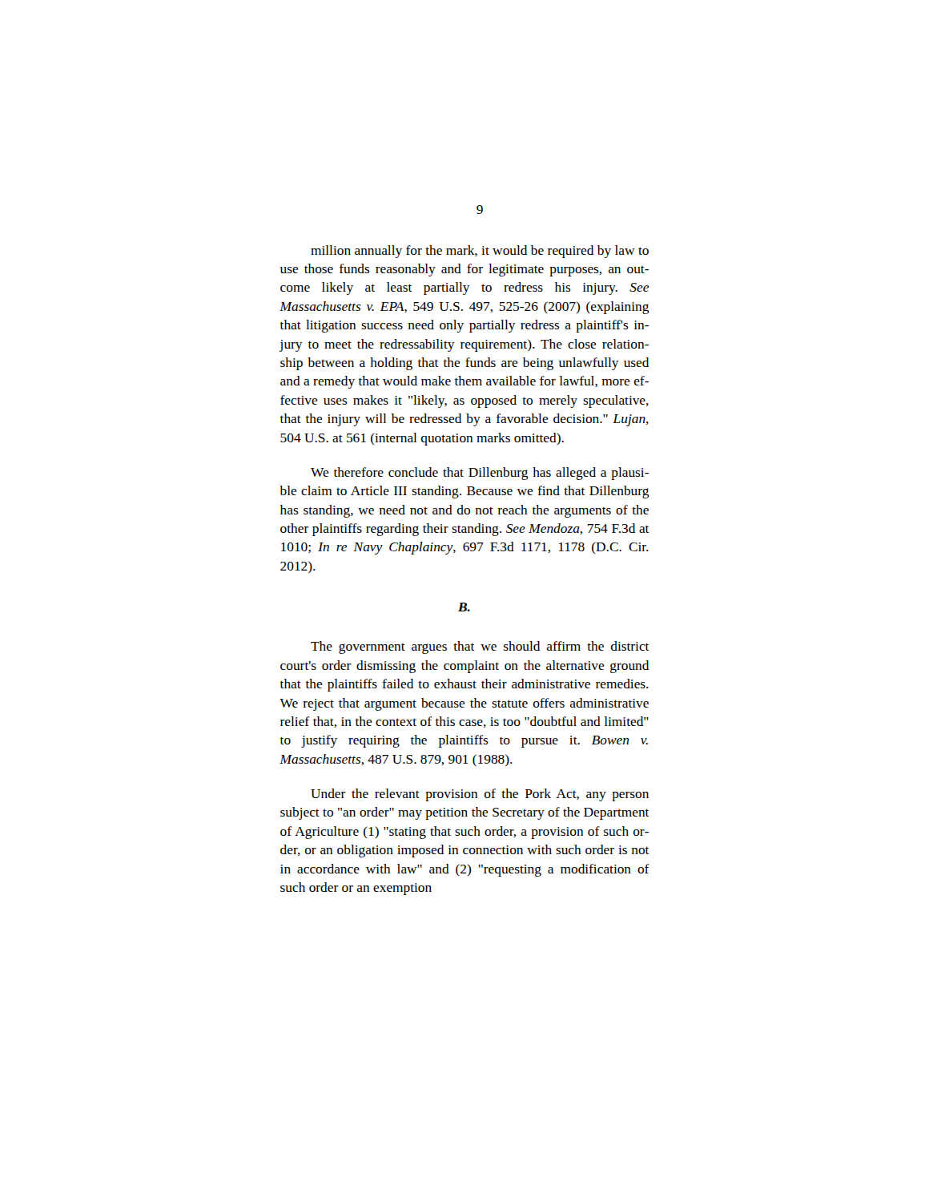9
million annually for the mark, it would be required by law to use those funds reasonably and for legitimate purposes, an outcome likely at least partially to redress his injury. See Massachusetts v. EPA, 549 U.S. 497, 525-26 (2007) (explaining that litigation success need only partially redress a plaintiff's injury to meet the redressability requirement). The close relationship between a holding that the funds are being unlawfully used and a remedy that would make them available for lawful, more effective uses makes it "likely, as opposed to merely speculative, that the injury will be redressed by a favorable decision." Lujan, 504 U.S. at 561 (internal quotation marks omitted).
We therefore conclude that Dillenburg has alleged a plausible claim to Article III standing. Because we find that Dillenburg has standing, we need not and do not reach the arguments of the other plaintiffs regarding their standing. See Mendoza, 754 F.3d at 1010; In re Navy Chaplaincy, 697 F.3d 1171, 1178 (D.C. Cir. 2012).
B.
The government argues that we should affirm the district court's order dismissing the complaint on the alternative ground that the plaintiffs failed to exhaust their administrative remedies. We reject that argument because the statute offers administrative relief that, in the context of this case, is too "doubtful and limited" to justify requiring the plaintiffs to pursue it. Bowen v. Massachusetts, 487 U.S. 879, 901 (1988).
Under the relevant provision of the Pork Act, any person subject to "an order" may petition the Secretary of the Department of Agriculture (1) "stating that such order, a provision of such order, or an obligation imposed in connection with such order is not in accordance with law" and (2) "requesting a modification of such order or an exemption